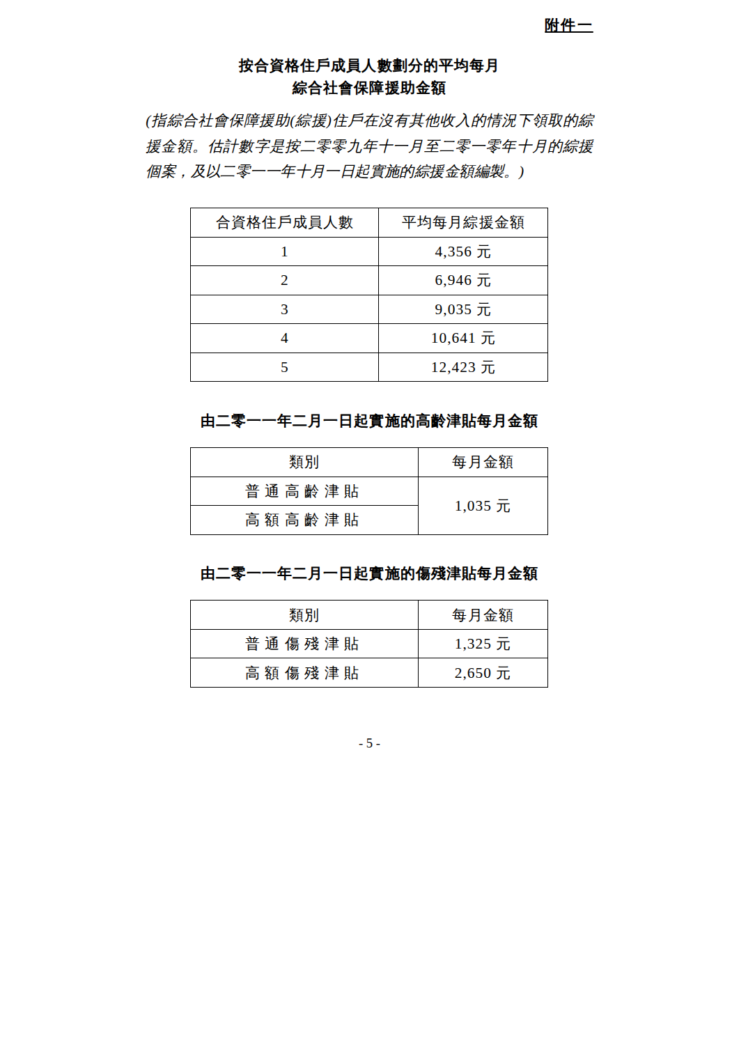附件一
按合資格住戶成員人數劃分的平均每月
綜合社會保障援助金額
(指綜合社會保障援助(綜援)住戶在沒有其他收入的情況下領取的綜援金額。估計數字是按二零零九年十一月至二零一零年十月的綜援個案，及以二零一一年十月一日起實施的綜援金額編製。)
| 合資格住戶成員人數 | 平均每月綜援金額 |
| --- | --- |
| 1 | 4,356 元 |
| 2 | 6,946 元 |
| 3 | 9,035 元 |
| 4 | 10,641 元 |
| 5 | 12,423 元 |
由二零一一年二月一日起實施的高齡津貼每月金額
| 類別 | 每月金額 |
| --- | --- |
| 普通高齡津貼 | 1,035 元 |
| 高額高齡津貼 |
由二零一一年二月一日起實施的傷殘津貼每月金額
| 類別 | 每月金額 |
| --- | --- |
| 普通傷殘津貼 | 1,325 元 |
| 高額傷殘津貼 | 2,650 元 |
- 5 -